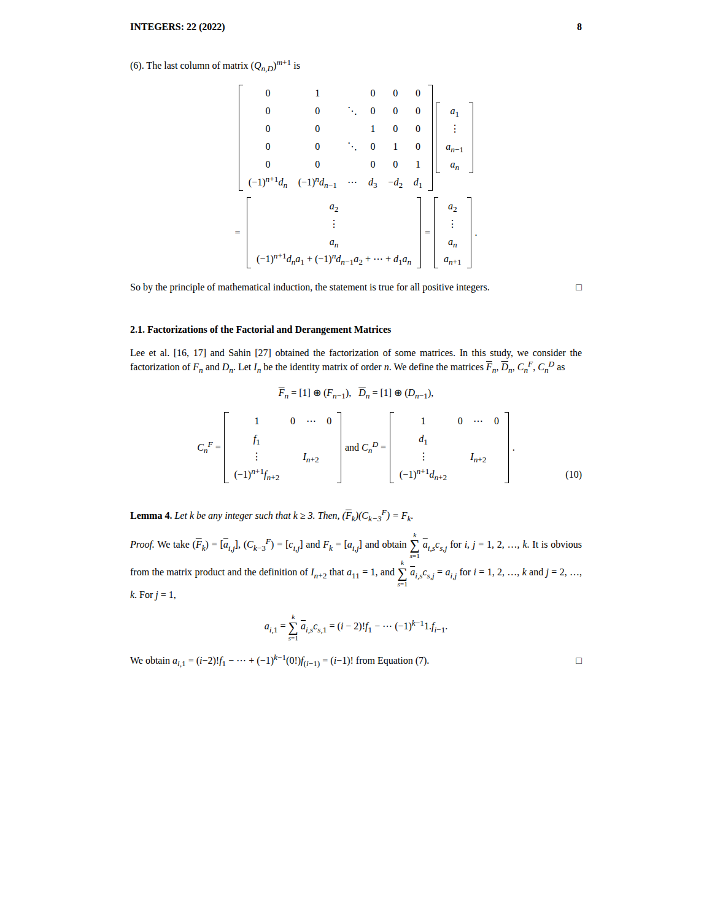INTEGERS: 22 (2022) 8
(6). The last column of matrix (Qn,D)m+1 is
| 0 | 1 | | 0 | 0 | 0 |
| 0 | 0 | ⋱ | 0 | 0 | 0 |
| 0 | 0 | | 1 | 0 | 0 |
| 0 | 0 | ⋱ | 0 | 1 | 0 |
| 0 | 0 | | 0 | 0 | 1 |
| (−1) n +1 d n | (−1) n d n −1 | ⋯ | d 3 | − d 2 | d 1 |
| a 1 |
| ⋮ |
| a n −1 |
| a n |
=
| a 2 |
| ⋮ |
| a n |
| (−1) n +1 d n a 1 + (−1) n d n −1 a 2 + ⋯ + d 1 a n |
=
| a 2 |
| ⋮ |
| a n |
| a n +1 |
.
So by the principle of mathematical induction, the statement is true for all positive integers. □
2.1. Factorizations of the Factorial and Derangement Matrices
Lee et al. [16, 17] and Sahin [27] obtained the factorization of some matrices. In this study, we consider the factorization of Fn and Dn. Let In be the identity matrix of order n. We define the matrices Fn, Dn, CnF, CnD as
Fn = [1] ⊕ (Fn−1), Dn = [1] ⊕ (Dn−1),
CnF =
| 1 | 0 | ⋯ | 0 |
| f 1 | I n +2 |
| ⋮ |
| (−1) n +1 f n +2 |
and CnD =
| 1 | 0 | ⋯ | 0 |
| d 1 | I n +2 |
| ⋮ |
| (−1) n +1 d n +2 |
.
(10)
Lemma 4. Let k be any integer such that k ≥ 3. Then, (Fk)(Ck−3F) = Fk.
Proof. We take (Fk) = [ai,j], (Ck−3F) = [ci,j] and Fk = [ai,j] and obtain k∑s=1 ai,scs,j for i, j = 1, 2, …, k. It is obvious from the matrix product and the definition of In+2 that a11 = 1, and k∑s=1 ai,scs,j = ai,j for i = 1, 2, …, k and j = 2, …, k. For j = 1,
ai,1 = k∑s=1 ai,scs,1 = (i − 2)!f1 − ⋯ (−1)k−11.fi−1.
We obtain ai,1 = (i−2)!f1 − ⋯ + (−1)k−1(0!)f(i−1) = (i−1)! from Equation (7). □